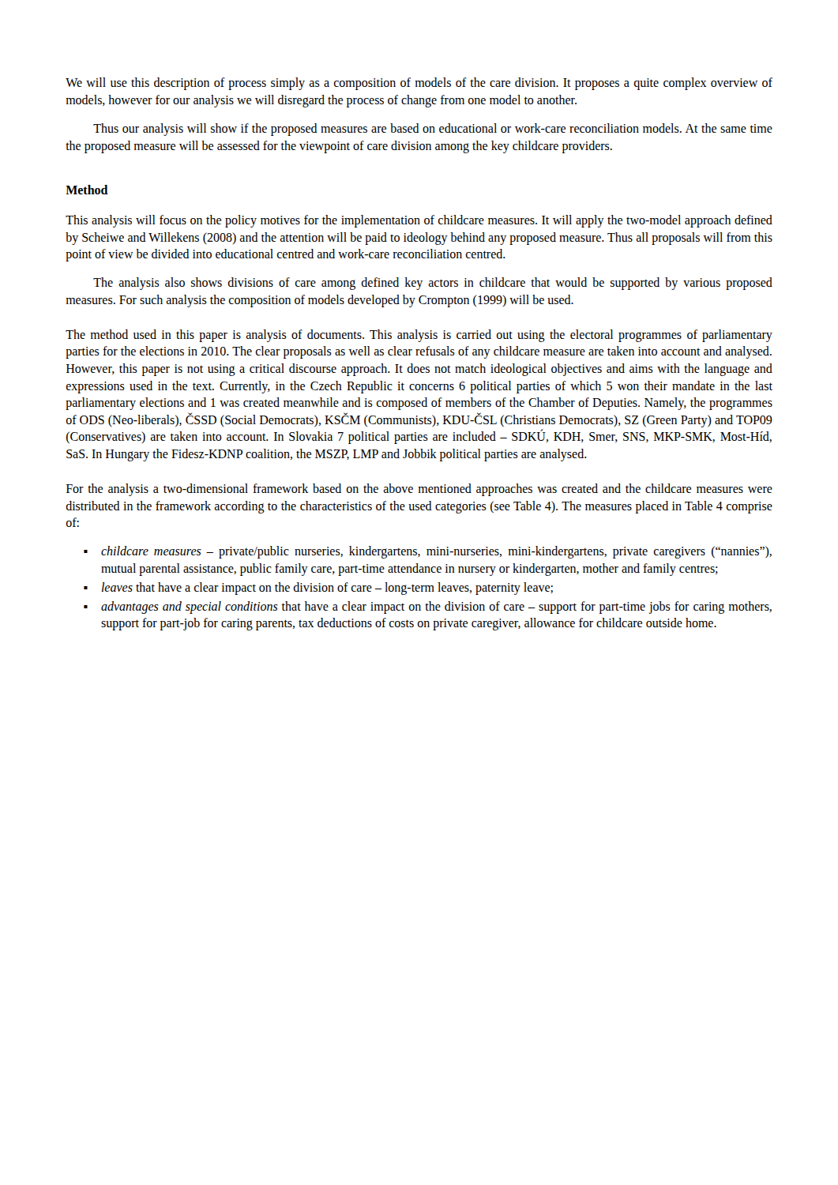We will use this description of process simply as a composition of models of the care division. It proposes a quite complex overview of models, however for our analysis we will disregard the process of change from one model to another.
Thus our analysis will show if the proposed measures are based on educational or work-care reconciliation models. At the same time the proposed measure will be assessed for the viewpoint of care division among the key childcare providers.
Method
This analysis will focus on the policy motives for the implementation of childcare measures. It will apply the two-model approach defined by Scheiwe and Willekens (2008) and the attention will be paid to ideology behind any proposed measure. Thus all proposals will from this point of view be divided into educational centred and work-care reconciliation centred.
The analysis also shows divisions of care among defined key actors in childcare that would be supported by various proposed measures. For such analysis the composition of models developed by Crompton (1999) will be used.
The method used in this paper is analysis of documents. This analysis is carried out using the electoral programmes of parliamentary parties for the elections in 2010. The clear proposals as well as clear refusals of any childcare measure are taken into account and analysed. However, this paper is not using a critical discourse approach. It does not match ideological objectives and aims with the language and expressions used in the text. Currently, in the Czech Republic it concerns 6 political parties of which 5 won their mandate in the last parliamentary elections and 1 was created meanwhile and is composed of members of the Chamber of Deputies. Namely, the programmes of ODS (Neo-liberals), ČSSD (Social Democrats), KSČM (Communists), KDU-ČSL (Christians Democrats), SZ (Green Party) and TOP09 (Conservatives) are taken into account. In Slovakia 7 political parties are included – SDKÚ, KDH, Smer, SNS, MKP-SMK, Most-Híd, SaS. In Hungary the Fidesz-KDNP coalition, the MSZP, LMP and Jobbik political parties are analysed.
For the analysis a two-dimensional framework based on the above mentioned approaches was created and the childcare measures were distributed in the framework according to the characteristics of the used categories (see Table 4). The measures placed in Table 4 comprise of:
childcare measures – private/public nurseries, kindergartens, mini-nurseries, mini-kindergartens, private caregivers (“nannies”), mutual parental assistance, public family care, part-time attendance in nursery or kindergarten, mother and family centres;
leaves that have a clear impact on the division of care – long-term leaves, paternity leave;
advantages and special conditions that have a clear impact on the division of care – support for part-time jobs for caring mothers, support for part-job for caring parents, tax deductions of costs on private caregiver, allowance for childcare outside home.